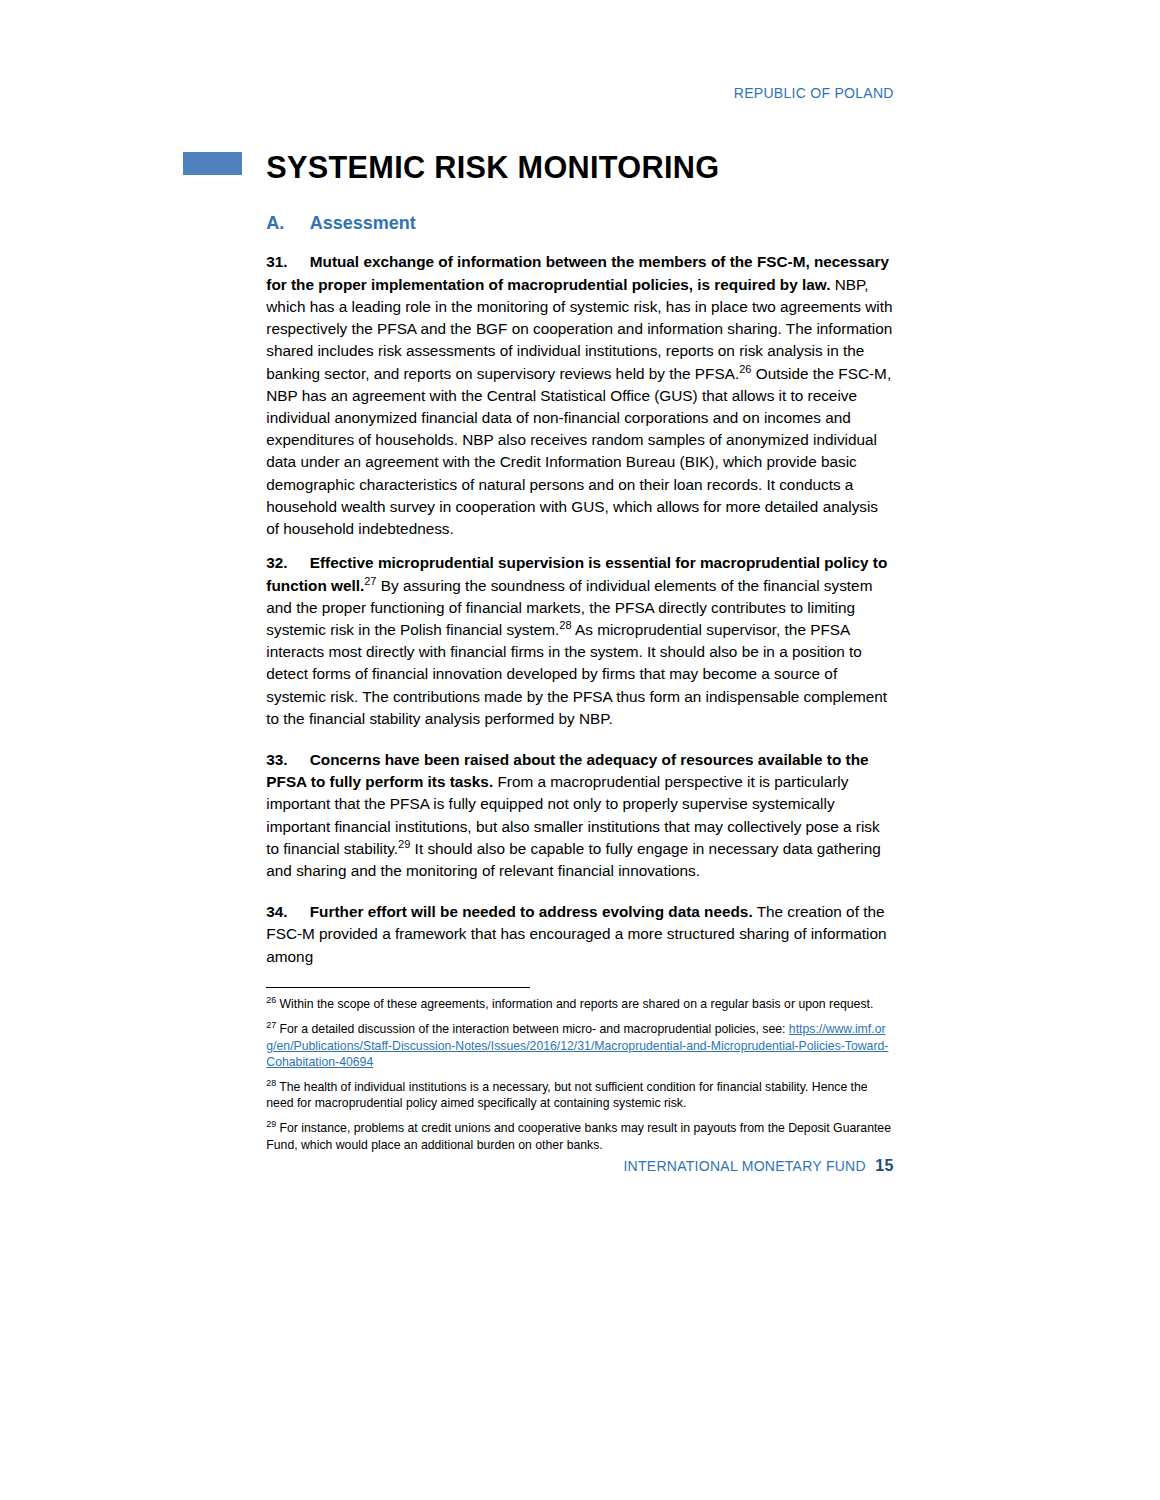REPUBLIC OF POLAND
SYSTEMIC RISK MONITORING
A. Assessment
31. Mutual exchange of information between the members of the FSC-M, necessary for the proper implementation of macroprudential policies, is required by law. NBP, which has a leading role in the monitoring of systemic risk, has in place two agreements with respectively the PFSA and the BGF on cooperation and information sharing. The information shared includes risk assessments of individual institutions, reports on risk analysis in the banking sector, and reports on supervisory reviews held by the PFSA.26 Outside the FSC-M, NBP has an agreement with the Central Statistical Office (GUS) that allows it to receive individual anonymized financial data of non-financial corporations and on incomes and expenditures of households. NBP also receives random samples of anonymized individual data under an agreement with the Credit Information Bureau (BIK), which provide basic demographic characteristics of natural persons and on their loan records. It conducts a household wealth survey in cooperation with GUS, which allows for more detailed analysis of household indebtedness.
32. Effective microprudential supervision is essential for macroprudential policy to function well.27 By assuring the soundness of individual elements of the financial system and the proper functioning of financial markets, the PFSA directly contributes to limiting systemic risk in the Polish financial system.28 As microprudential supervisor, the PFSA interacts most directly with financial firms in the system. It should also be in a position to detect forms of financial innovation developed by firms that may become a source of systemic risk. The contributions made by the PFSA thus form an indispensable complement to the financial stability analysis performed by NBP.
33. Concerns have been raised about the adequacy of resources available to the PFSA to fully perform its tasks. From a macroprudential perspective it is particularly important that the PFSA is fully equipped not only to properly supervise systemically important financial institutions, but also smaller institutions that may collectively pose a risk to financial stability.29 It should also be capable to fully engage in necessary data gathering and sharing and the monitoring of relevant financial innovations.
34. Further effort will be needed to address evolving data needs. The creation of the FSC-M provided a framework that has encouraged a more structured sharing of information among
26 Within the scope of these agreements, information and reports are shared on a regular basis or upon request.
27 For a detailed discussion of the interaction between micro- and macroprudential policies, see: https://www.imf.org/en/Publications/Staff-Discussion-Notes/Issues/2016/12/31/Macroprudential-and-Microprudential-Policies-Toward-Cohabitation-40694
28 The health of individual institutions is a necessary, but not sufficient condition for financial stability. Hence the need for macroprudential policy aimed specifically at containing systemic risk.
29 For instance, problems at credit unions and cooperative banks may result in payouts from the Deposit Guarantee Fund, which would place an additional burden on other banks.
INTERNATIONAL MONETARY FUND15